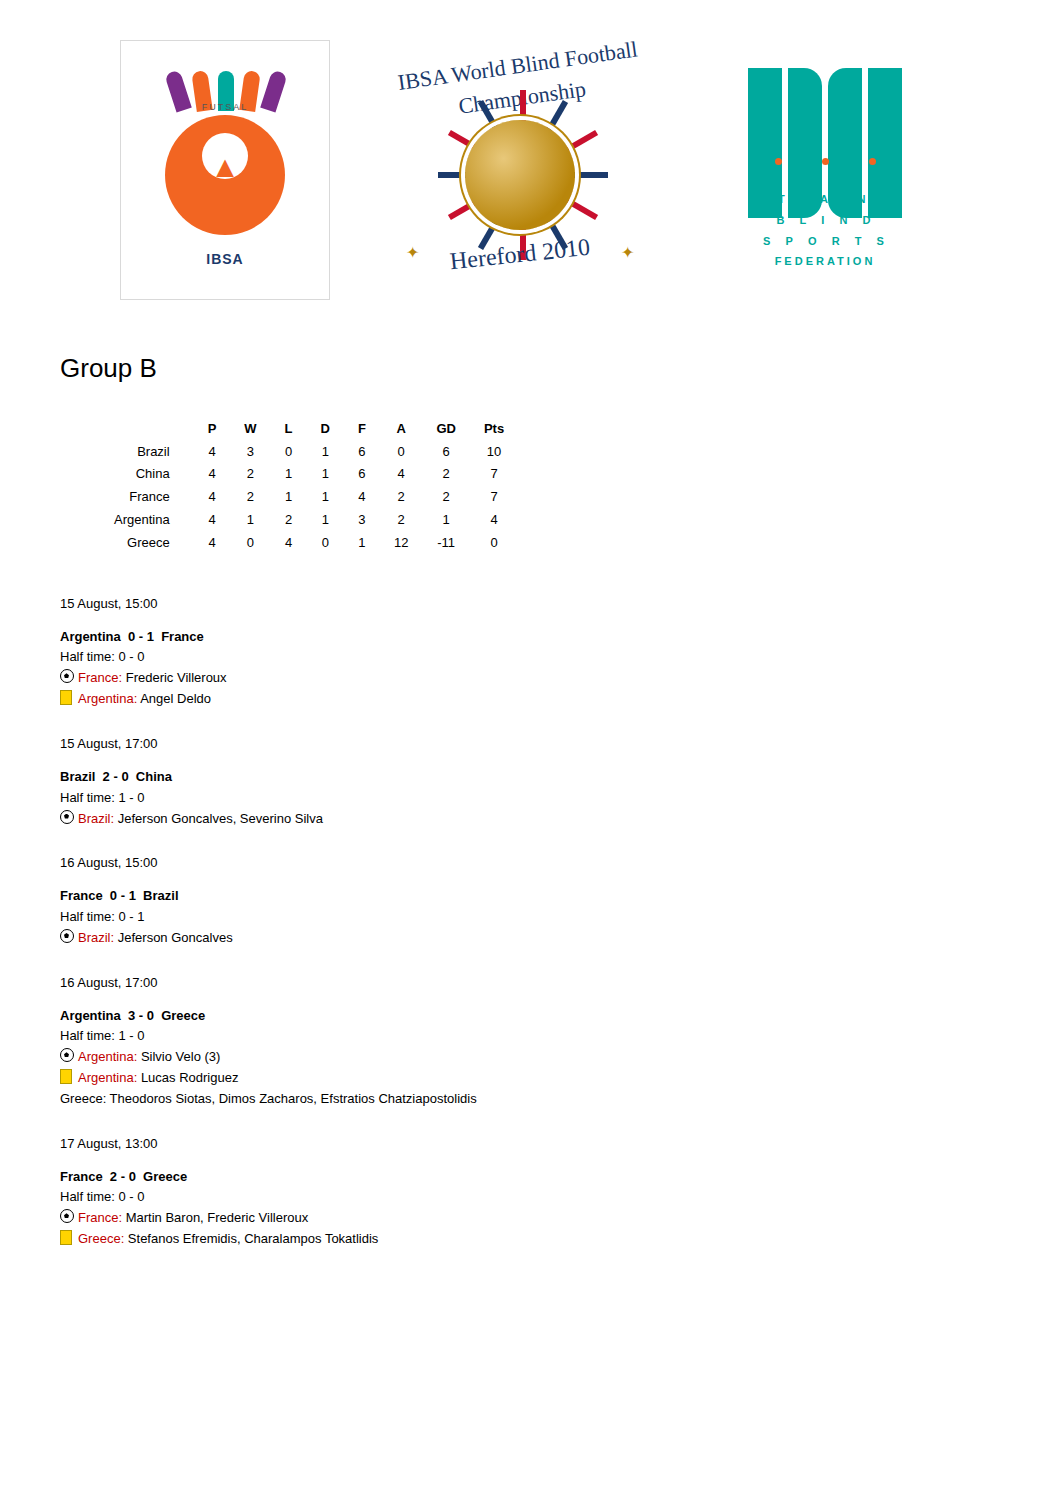FUTSAL ▲
IBSA
IBSA World Blind Football Championship
✦ ✦
Hereford 2010
INTERNATIONAL
B L I N D
S P O R T S
FEDERATION
Group B
| | P | W | L | D | F | A | GD | Pts |
| --- | --- | --- | --- | --- | --- | --- | --- | --- |
| Brazil | 4 | 3 | 0 | 1 | 6 | 0 | 6 | 10 |
| China | 4 | 2 | 1 | 1 | 6 | 4 | 2 | 7 |
| France | 4 | 2 | 1 | 1 | 4 | 2 | 2 | 7 |
| Argentina | 4 | 1 | 2 | 1 | 3 | 2 | 1 | 4 |
| Greece | 4 | 0 | 4 | 0 | 1 | 12 | -11 | 0 |
15 August, 15:00
Argentina 0 - 1 France
Half time: 0 - 0
France: Frederic Villeroux
Argentina: Angel Deldo
15 August, 17:00
Brazil 2 - 0 China
Half time: 1 - 0
Brazil: Jeferson Goncalves, Severino Silva
16 August, 15:00
France 0 - 1 Brazil
Half time: 0 - 1
Brazil: Jeferson Goncalves
16 August, 17:00
Argentina 3 - 0 Greece
Half time: 1 - 0
Argentina: Silvio Velo (3)
Argentina: Lucas Rodriguez
Greece: Theodoros Siotas, Dimos Zacharos, Efstratios Chatziapostolidis
17 August, 13:00
France 2 - 0 Greece
Half time: 0 - 0
France: Martin Baron, Frederic Villeroux
Greece: Stefanos Efremidis, Charalampos Tokatlidis